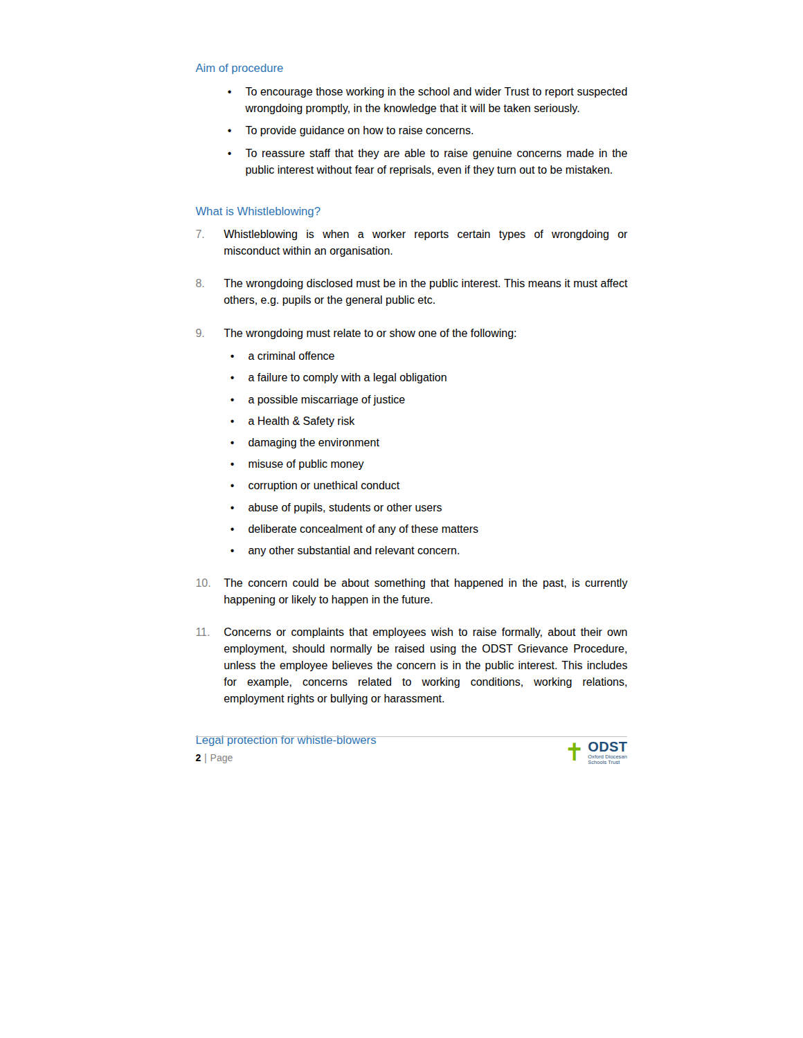Aim of procedure
To encourage those working in the school and wider Trust to report suspected wrongdoing promptly, in the knowledge that it will be taken seriously.
To provide guidance on how to raise concerns.
To reassure staff that they are able to raise genuine concerns made in the public interest without fear of reprisals, even if they turn out to be mistaken.
What is Whistleblowing?
Whistleblowing is when a worker reports certain types of wrongdoing or misconduct within an organisation.
The wrongdoing disclosed must be in the public interest. This means it must affect others, e.g. pupils or the general public etc.
The wrongdoing must relate to or show one of the following:
a criminal offence
a failure to comply with a legal obligation
a possible miscarriage of justice
a Health & Safety risk
damaging the environment
misuse of public money
corruption or unethical conduct
abuse of pupils, students or other users
deliberate concealment of any of these matters
any other substantial and relevant concern.
The concern could be about something that happened in the past, is currently happening or likely to happen in the future.
Concerns or complaints that employees wish to raise formally, about their own employment, should normally be raised using the ODST Grievance Procedure, unless the employee believes the concern is in the public interest. This includes for example, concerns related to working conditions, working relations, employment rights or bullying or harassment.
Legal protection for whistle-blowers
2|Page
✝ ODST Oxford Diocesan Schools Trust